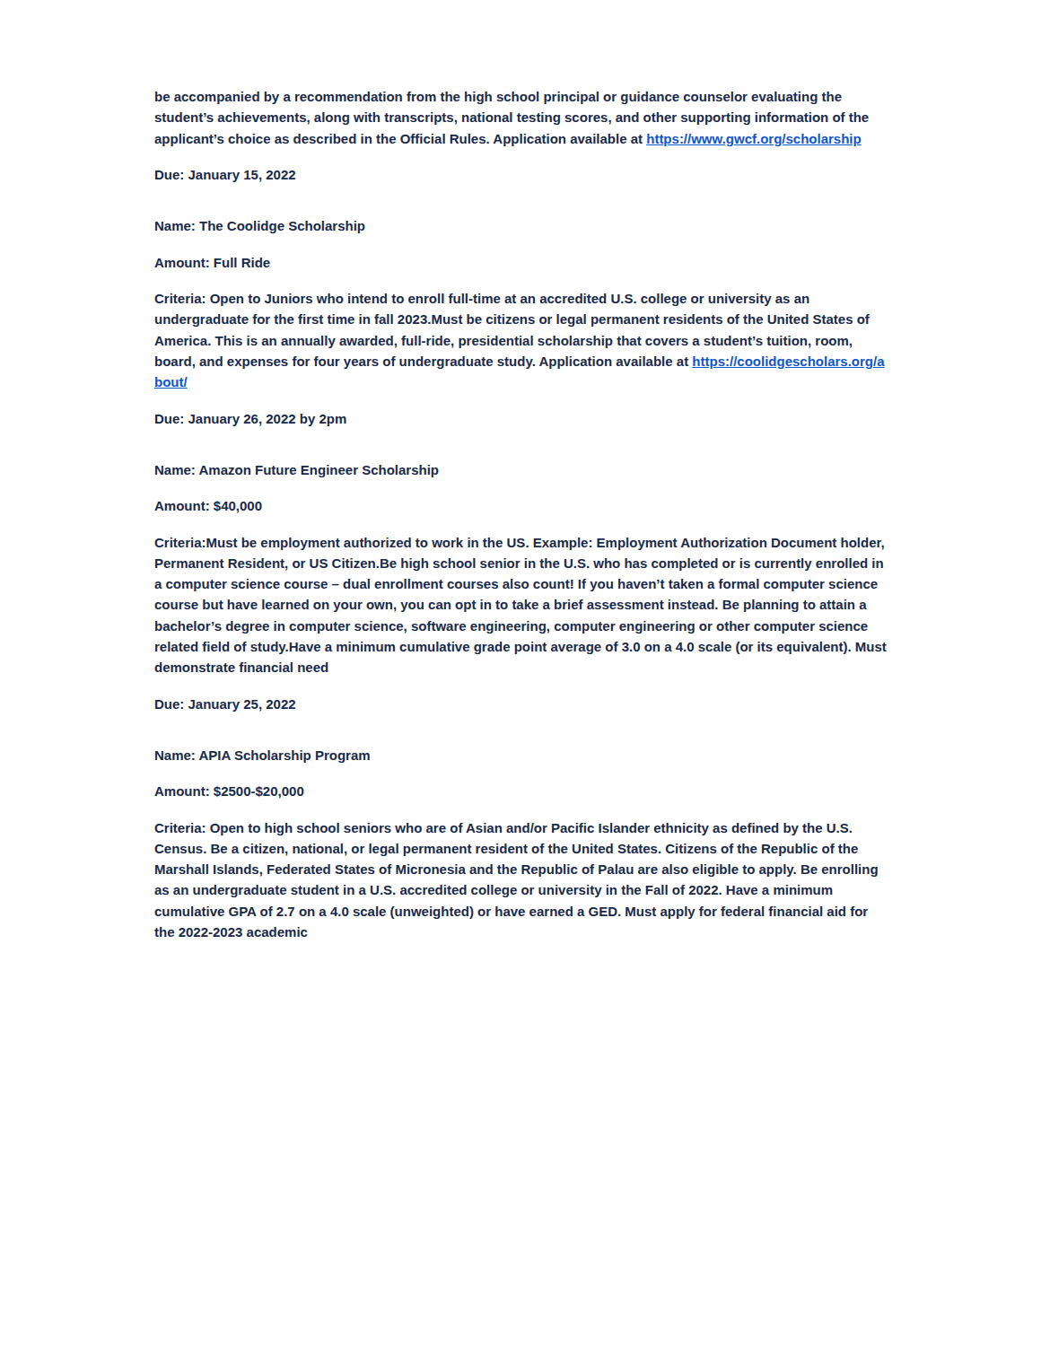be accompanied by a recommendation from the high school principal or guidance counselor evaluating the student’s achievements, along with transcripts, national testing scores, and other supporting information of the applicant’s choice as described in the Official Rules. Application available at https://www.gwcf.org/scholarship
Due: January 15, 2022
Name: The Coolidge Scholarship
Amount: Full Ride
Criteria: Open to Juniors who intend to enroll full-time at an accredited U.S. college or university as an undergraduate for the first time in fall 2023.Must be citizens or legal permanent residents of the United States of America. This is an annually awarded, full-ride, presidential scholarship that covers a student’s tuition, room, board, and expenses for four years of undergraduate study. Application available at https://coolidgescholars.org/about/
Due: January 26, 2022 by 2pm
Name: Amazon Future Engineer Scholarship
Amount: $40,000
Criteria:Must be employment authorized to work in the US. Example: Employment Authorization Document holder, Permanent Resident, or US Citizen.Be high school senior in the U.S. who has completed or is currently enrolled in a computer science course – dual enrollment courses also count! If you haven’t taken a formal computer science course but have learned on your own, you can opt in to take a brief assessment instead. Be planning to attain a bachelor’s degree in computer science, software engineering, computer engineering or other computer science related field of study.Have a minimum cumulative grade point average of 3.0 on a 4.0 scale (or its equivalent). Must demonstrate financial need
Due: January 25, 2022
Name: APIA Scholarship Program
Amount: $2500-$20,000
Criteria: Open to high school seniors who are of Asian and/or Pacific Islander ethnicity as defined by the U.S. Census. Be a citizen, national, or legal permanent resident of the United States. Citizens of the Republic of the Marshall Islands, Federated States of Micronesia and the Republic of Palau are also eligible to apply. Be enrolling as an undergraduate student in a U.S. accredited college or university in the Fall of 2022. Have a minimum cumulative GPA of 2.7 on a 4.0 scale (unweighted) or have earned a GED. Must apply for federal financial aid for the 2022-2023 academic